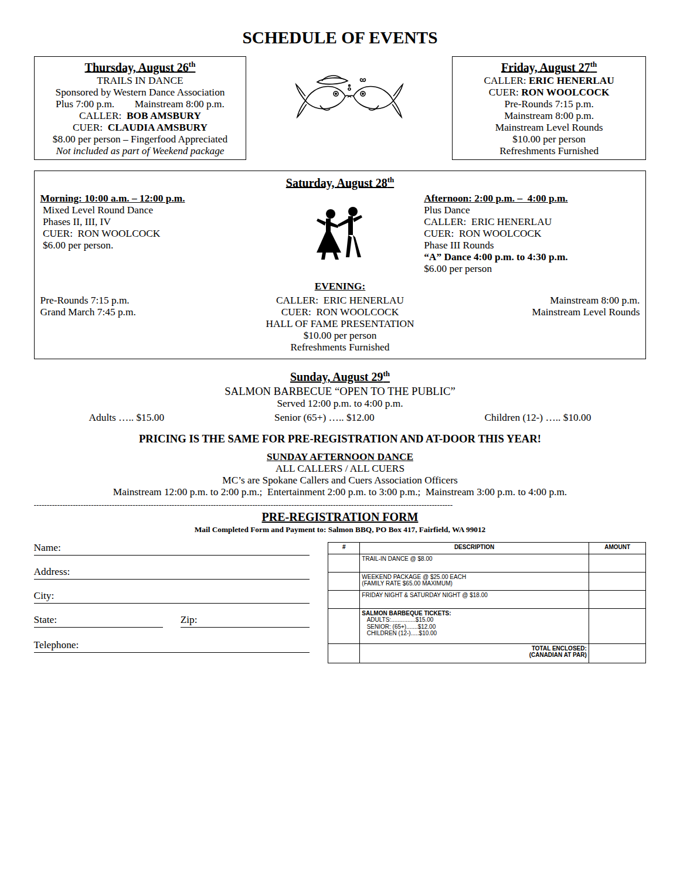SCHEDULE OF EVENTS
Thursday, August 26th
TRAILS IN DANCE
Sponsored by Western Dance Association
Plus 7:00 p.m. Mainstream 8:00 p.m.
CALLER: BOB AMSBURY
CUER: CLAUDIA AMSBURY
$8.00 per person – Fingerfood Appreciated
Not included as part of Weekend package
Friday, August 27th
CALLER: ERIC HENERLAU
CUER: RON WOOLCOCK
Pre-Rounds 7:15 p.m.
Mainstream 8:00 p.m.
Mainstream Level Rounds
$10.00 per person
Refreshments Furnished
Saturday, August 28th
Morning: 10:00 a.m. – 12:00 p.m.
Mixed Level Round Dance
Phases II, III, IV
CUER: RON WOOLCOCK
$6.00 per person.
Afternoon: 2:00 p.m. – 4:00 p.m.
Plus Dance
CALLER: ERIC HENERLAU
CUER: RON WOOLCOCK
Phase III Rounds
“A” Dance 4:00 p.m. to 4:30 p.m.
$6.00 per person
EVENING:
Pre-Rounds 7:15 p.m.
Grand March 7:45 p.m.
CALLER: ERIC HENERLAU
CUER: RON WOOLCOCK
HALL OF FAME PRESENTATION
$10.00 per person
Refreshments Furnished
Mainstream 8:00 p.m.
Mainstream Level Rounds
Sunday, August 29th
SALMON BARBECUE “OPEN TO THE PUBLIC”
Served 12:00 p.m. to 4:00 p.m.
Adults ….. $15.00
Senior (65+) ….. $12.00
Children (12-) ….. $10.00
PRICING IS THE SAME FOR PRE-REGISTRATION AND AT-DOOR THIS YEAR!
SUNDAY AFTERNOON DANCE
ALL CALLERS / ALL CUERS
MC’s are Spokane Callers and Cuers Association Officers
Mainstream 12:00 p.m. to 2:00 p.m.; Entertainment 2:00 p.m. to 3:00 p.m.; Mainstream 3:00 p.m. to 4:00 p.m.
-----------------------------------------------------------------------------------------------------------------------------------------------------------------
PRE-REGISTRATION FORM
Mail Completed Form and Payment to: Salmon BBQ, PO Box 417, Fairfield, WA 99012
Name:
Address:
City:
State: Zip:
Telephone:
| # | DESCRIPTION | AMOUNT |
| --- | --- | --- |
| | TRAIL-IN DANCE @ $8.00 | |
| | WEEKEND PACKAGE @ $25.00 EACH (FAMILY RATE $65.00 MAXIMUM) | |
| | FRIDAY NIGHT & SATURDAY NIGHT @ $18.00 | |
| | SALMON BARBEQUE TICKETS: ADULTS:...............$15.00 SENIOR: (65+).......$12.00 CHILDREN (12-).....$10.00 | |
| | TOTAL ENCLOSED: (CANADIAN AT PAR) | |